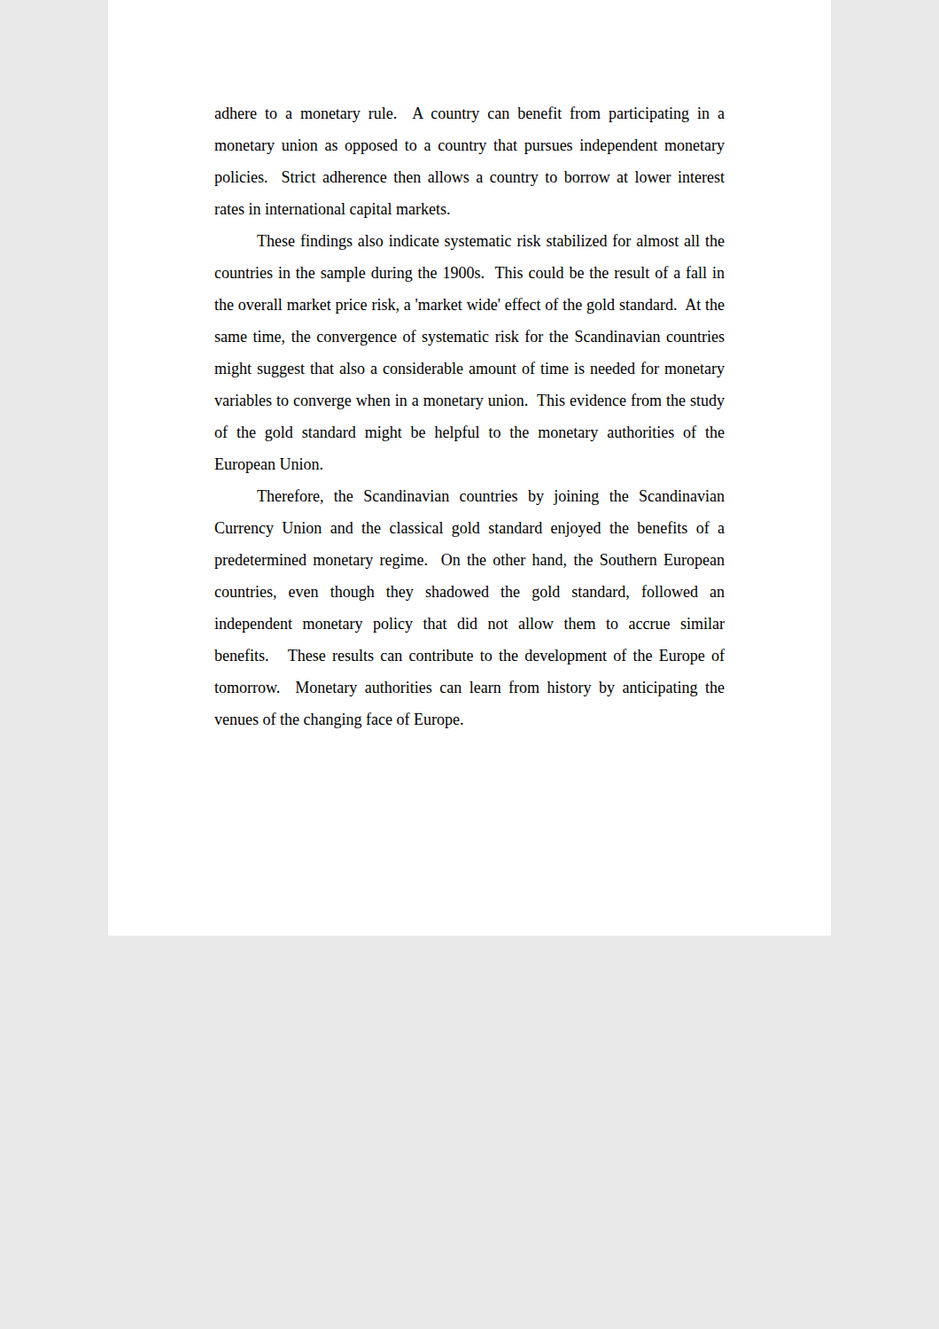adhere to a monetary rule. A country can benefit from participating in a monetary union as opposed to a country that pursues independent monetary policies. Strict adherence then allows a country to borrow at lower interest rates in international capital markets.
These findings also indicate systematic risk stabilized for almost all the countries in the sample during the 1900s. This could be the result of a fall in the overall market price risk, a 'market wide' effect of the gold standard. At the same time, the convergence of systematic risk for the Scandinavian countries might suggest that also a considerable amount of time is needed for monetary variables to converge when in a monetary union. This evidence from the study of the gold standard might be helpful to the monetary authorities of the European Union.
Therefore, the Scandinavian countries by joining the Scandinavian Currency Union and the classical gold standard enjoyed the benefits of a predetermined monetary regime. On the other hand, the Southern European countries, even though they shadowed the gold standard, followed an independent monetary policy that did not allow them to accrue similar benefits. These results can contribute to the development of the Europe of tomorrow. Monetary authorities can learn from history by anticipating the venues of the changing face of Europe.